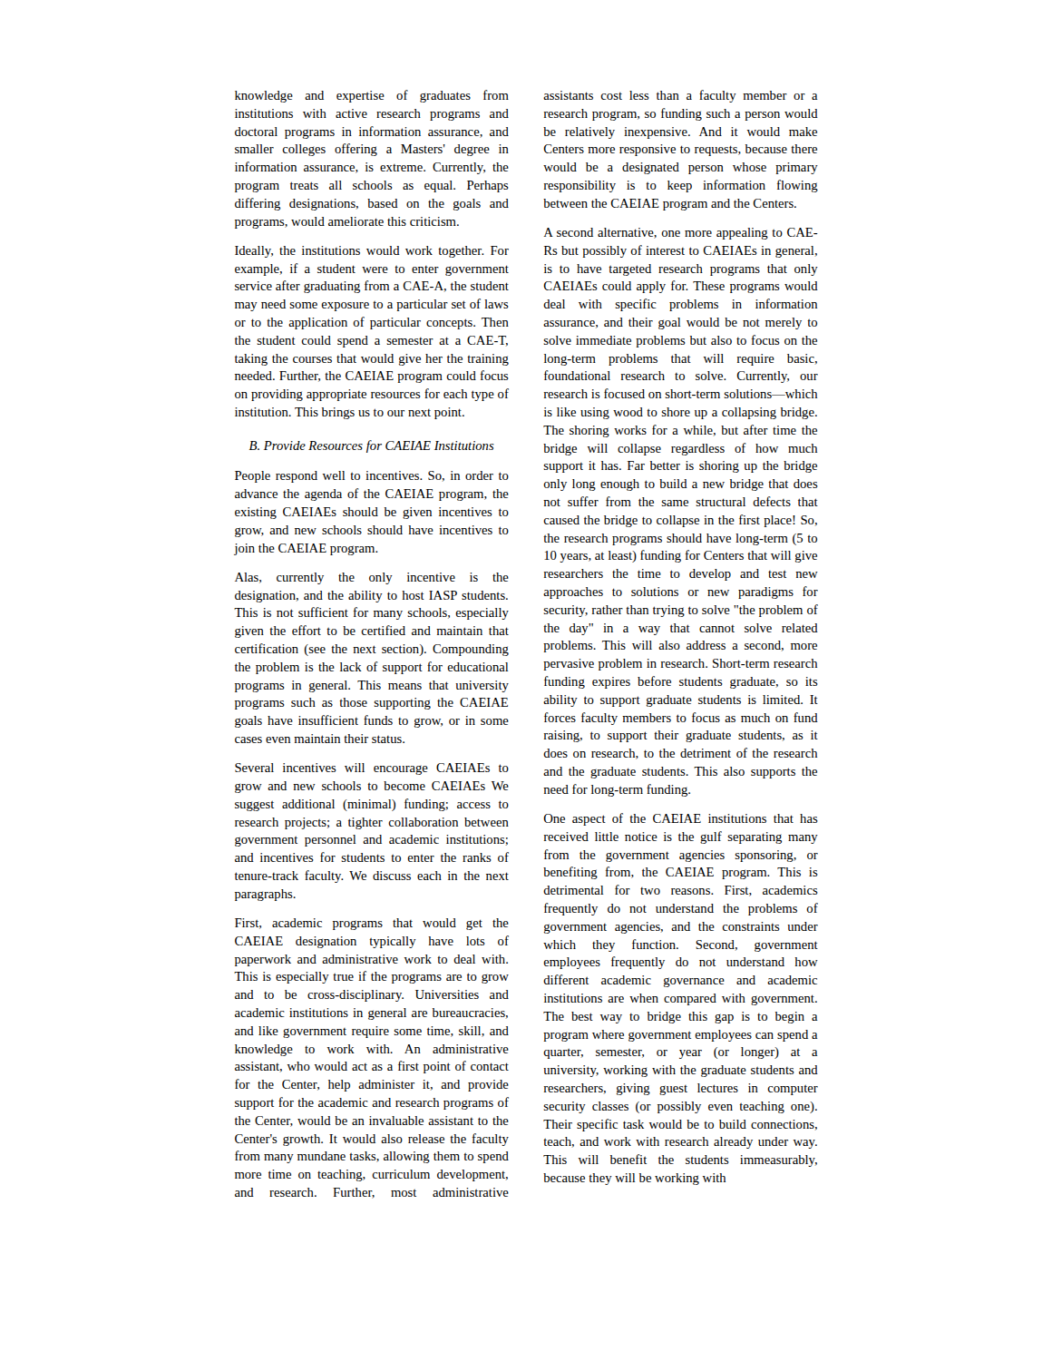knowledge and expertise of graduates from institutions with active research programs and doctoral programs in information assurance, and smaller colleges offering a Masters' degree in information assurance, is extreme. Currently, the program treats all schools as equal. Perhaps differing designations, based on the goals and programs, would ameliorate this criticism.
Ideally, the institutions would work together. For example, if a student were to enter government service after graduating from a CAE-A, the student may need some exposure to a particular set of laws or to the application of particular concepts. Then the student could spend a semester at a CAE-T, taking the courses that would give her the training needed. Further, the CAEIAE program could focus on providing appropriate resources for each type of institution. This brings us to our next point.
B. Provide Resources for CAEIAE Institutions
People respond well to incentives. So, in order to advance the agenda of the CAEIAE program, the existing CAEIAEs should be given incentives to grow, and new schools should have incentives to join the CAEIAE program.
Alas, currently the only incentive is the designation, and the ability to host IASP students. This is not sufficient for many schools, especially given the effort to be certified and maintain that certification (see the next section). Compounding the problem is the lack of support for educational programs in general. This means that university programs such as those supporting the CAEIAE goals have insufficient funds to grow, or in some cases even maintain their status.
Several incentives will encourage CAEIAEs to grow and new schools to become CAEIAEs We suggest additional (minimal) funding; access to research projects; a tighter collaboration between government personnel and academic institutions; and incentives for students to enter the ranks of tenure-track faculty. We discuss each in the next paragraphs.
First, academic programs that would get the CAEIAE designation typically have lots of paperwork and administrative work to deal with. This is especially true if the programs are to grow and to be cross-disciplinary. Universities and academic institutions in general are bureaucracies, and like government require some time, skill, and knowledge to work with. An administrative assistant, who would act as a first point of contact for the Center, help administer it, and provide support for the academic and research programs of the Center, would be an invaluable assistant to the Center's growth. It would also release the faculty from many mundane tasks, allowing them to spend more time on teaching, curriculum development, and research. Further, most administrative assistants cost less than a faculty member or a research program, so funding such a person would be relatively inexpensive. And it would make Centers more responsive to requests, because there would be a designated person whose primary responsibility is to keep information flowing between the CAEIAE program and the Centers.
A second alternative, one more appealing to CAE-Rs but possibly of interest to CAEIAEs in general, is to have targeted research programs that only CAEIAEs could apply for. These programs would deal with specific problems in information assurance, and their goal would be not merely to solve immediate problems but also to focus on the long-term problems that will require basic, foundational research to solve. Currently, our research is focused on short-term solutions—which is like using wood to shore up a collapsing bridge. The shoring works for a while, but after time the bridge will collapse regardless of how much support it has. Far better is shoring up the bridge only long enough to build a new bridge that does not suffer from the same structural defects that caused the bridge to collapse in the first place! So, the research programs should have long-term (5 to 10 years, at least) funding for Centers that will give researchers the time to develop and test new approaches to solutions or new paradigms for security, rather than trying to solve "the problem of the day" in a way that cannot solve related problems. This will also address a second, more pervasive problem in research. Short-term research funding expires before students graduate, so its ability to support graduate students is limited. It forces faculty members to focus as much on fund raising, to support their graduate students, as it does on research, to the detriment of the research and the graduate students. This also supports the need for long-term funding.
One aspect of the CAEIAE institutions that has received little notice is the gulf separating many from the government agencies sponsoring, or benefiting from, the CAEIAE program. This is detrimental for two reasons. First, academics frequently do not understand the problems of government agencies, and the constraints under which they function. Second, government employees frequently do not understand how different academic governance and academic institutions are when compared with government. The best way to bridge this gap is to begin a program where government employees can spend a quarter, semester, or year (or longer) at a university, working with the graduate students and researchers, giving guest lectures in computer security classes (or possibly even teaching one). Their specific task would be to build connections, teach, and work with research already under way. This will benefit the students immeasurably, because they will be working with